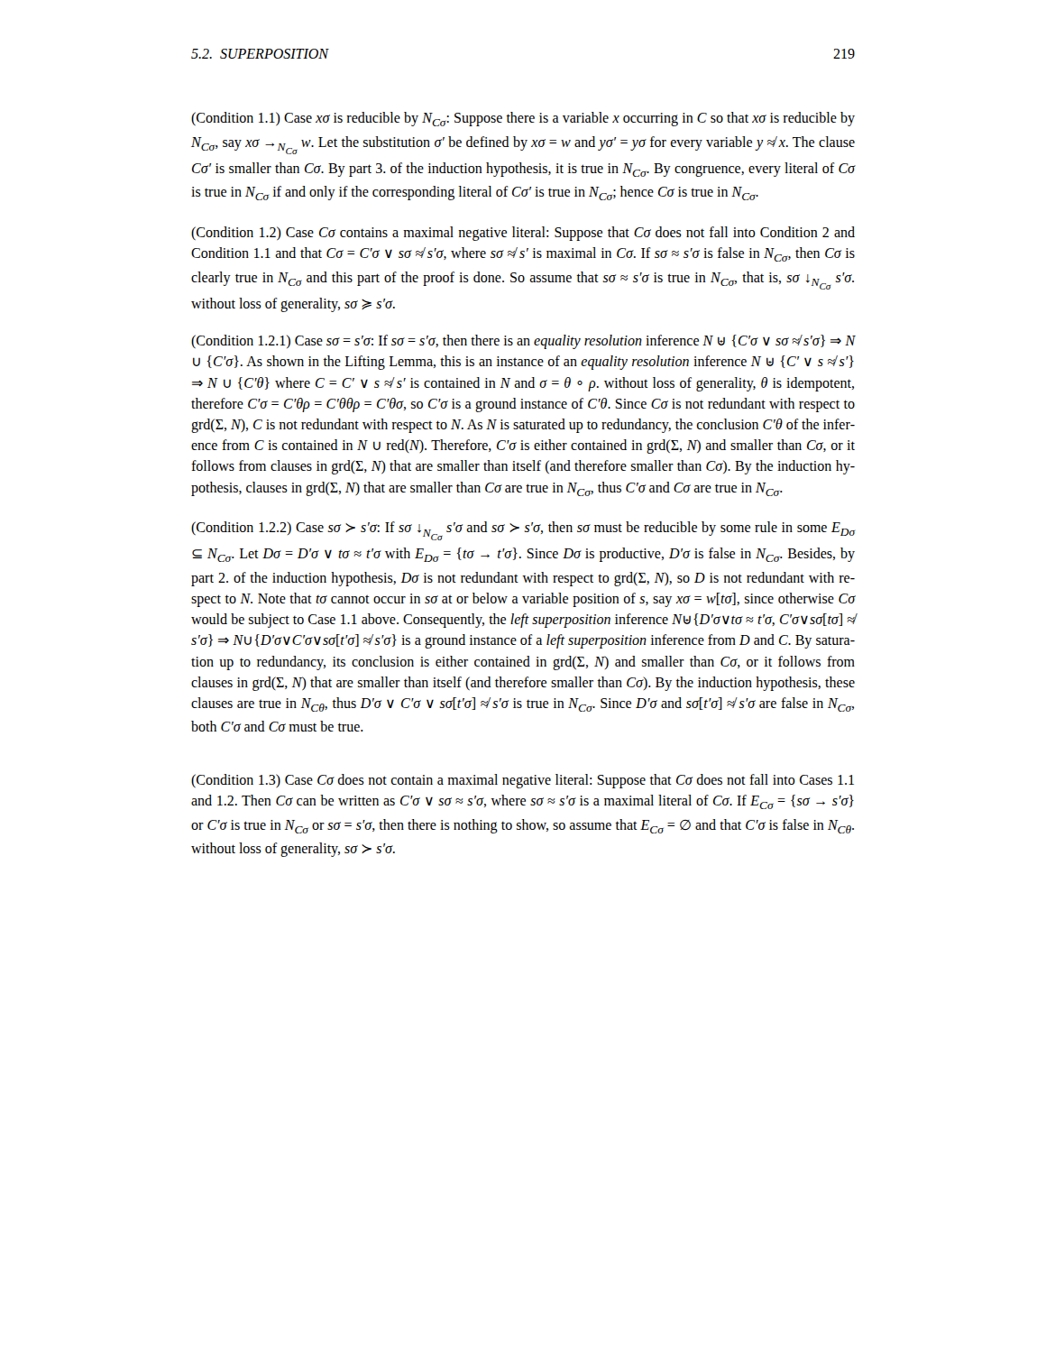5.2. SUPERPOSITION 219
(Condition 1.1) Case xσ is reducible by NCσ: Suppose there is a variable x occurring in C so that xσ is reducible by NCσ, say xσ →NCσ w. Let the substitution σ′ be defined by xσ = w and yσ′ = yσ for every variable y ≉ x. The clause Cσ′ is smaller than Cσ. By part 3. of the induction hypothesis, it is true in NCσ. By congruence, every literal of Cσ is true in NCσ if and only if the corresponding literal of Cσ′ is true in NCσ; hence Cσ is true in NCσ.
(Condition 1.2) Case Cσ contains a maximal negative literal: Suppose that Cσ does not fall into Condition 2 and Condition 1.1 and that Cσ = C′σ ∨ sσ ≉ s′σ, where sσ ≉ s′ is maximal in Cσ. If sσ ≈ s′σ is false in NCσ, then Cσ is clearly true in NCσ and this part of the proof is done. So assume that sσ ≈ s′σ is true in NCσ, that is, sσ ↓NCσ s′σ. without loss of generality, sσ ≽ s′σ.
(Condition 1.2.1) Case sσ = s′σ: If sσ = s′σ, then there is an equality resolution inference N ⊎ {C′σ ∨ sσ ≉ s′σ} ⇒ N ∪ {C′σ}. As shown in the Lifting Lemma, this is an instance of an equality resolution inference N ⊎ {C′ ∨ s ≉ s′} ⇒ N ∪ {C′θ} where C = C′ ∨ s ≉ s′ is contained in N and σ = θ ∘ ρ. without loss of generality, θ is idempotent, therefore C′σ = C′θρ = C′θθρ = C′θσ, so C′σ is a ground instance of C′θ. Since Cσ is not redundant with respect to grd(Σ, N), C is not redundant with respect to N. As N is saturated up to redundancy, the conclusion C′θ of the inference from C is contained in N ∪ red(N). Therefore, C′σ is either contained in grd(Σ, N) and smaller than Cσ, or it follows from clauses in grd(Σ, N) that are smaller than itself (and therefore smaller than Cσ). By the induction hypothesis, clauses in grd(Σ, N) that are smaller than Cσ are true in NCσ, thus C′σ and Cσ are true in NCσ.
(Condition 1.2.2) Case sσ ≻ s′σ: If sσ ↓NCσ s′σ and sσ ≻ s′σ, then sσ must be reducible by some rule in some EDσ ⊆ NCσ. Let Dσ = D′σ ∨ tσ ≈ t′σ with EDσ = {tσ → t′σ}. Since Dσ is productive, D′σ is false in NCσ. Besides, by part 2. of the induction hypothesis, Dσ is not redundant with respect to grd(Σ, N), so D is not redundant with respect to N. Note that tσ cannot occur in sσ at or below a variable position of s, say xσ = w[tσ], since otherwise Cσ would be subject to Case 1.1 above. Consequently, the left superposition inference N⊎{D′σ∨tσ ≈ t′σ, C′σ∨sσ[tσ] ≉ s′σ} ⇒ N∪{D′σ∨C′σ∨sσ[t′σ] ≉ s′σ} is a ground instance of a left superposition inference from D and C. By saturation up to redundancy, its conclusion is either contained in grd(Σ, N) and smaller than Cσ, or it follows from clauses in grd(Σ, N) that are smaller than itself (and therefore smaller than Cσ). By the induction hypothesis, these clauses are true in NCθ, thus D′σ ∨ C′σ ∨ sσ[t′σ] ≉ s′σ is true in NCσ. Since D′σ and sσ[t′σ] ≉ s′σ are false in NCσ, both C′σ and Cσ must be true.
(Condition 1.3) Case Cσ does not contain a maximal negative literal: Suppose that Cσ does not fall into Cases 1.1 and 1.2. Then Cσ can be written as C′σ ∨ sσ ≈ s′σ, where sσ ≈ s′σ is a maximal literal of Cσ. If ECσ = {sσ → s′σ} or C′σ is true in NCσ or sσ = s′σ, then there is nothing to show, so assume that ECσ = ∅ and that C′σ is false in NCθ. without loss of generality, sσ ≻ s′σ.